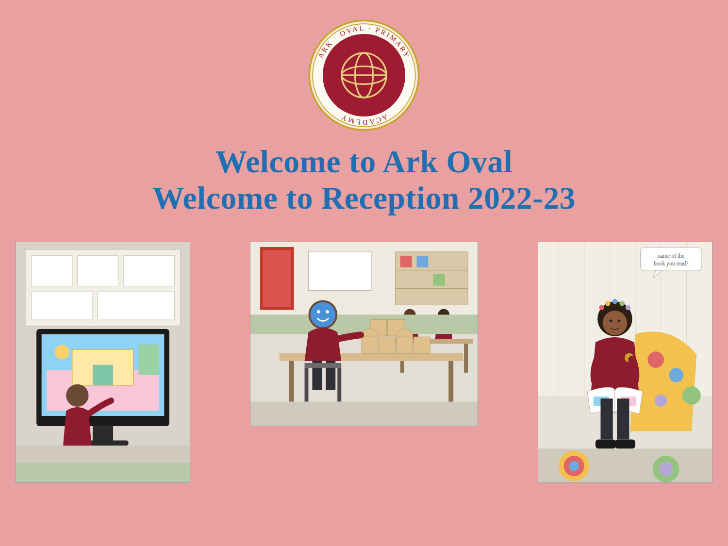ARK · OVAL · PRIMARY ACADEMY
Welcome to Ark Oval Welcome to Reception 2022-23
Child using the interactive whiteboard in the Reception classroom.
Child constructing with wooden blocks during child-initiated learning.
name of the book you read?
Child enjoying a picture book in the Reception reading corner.